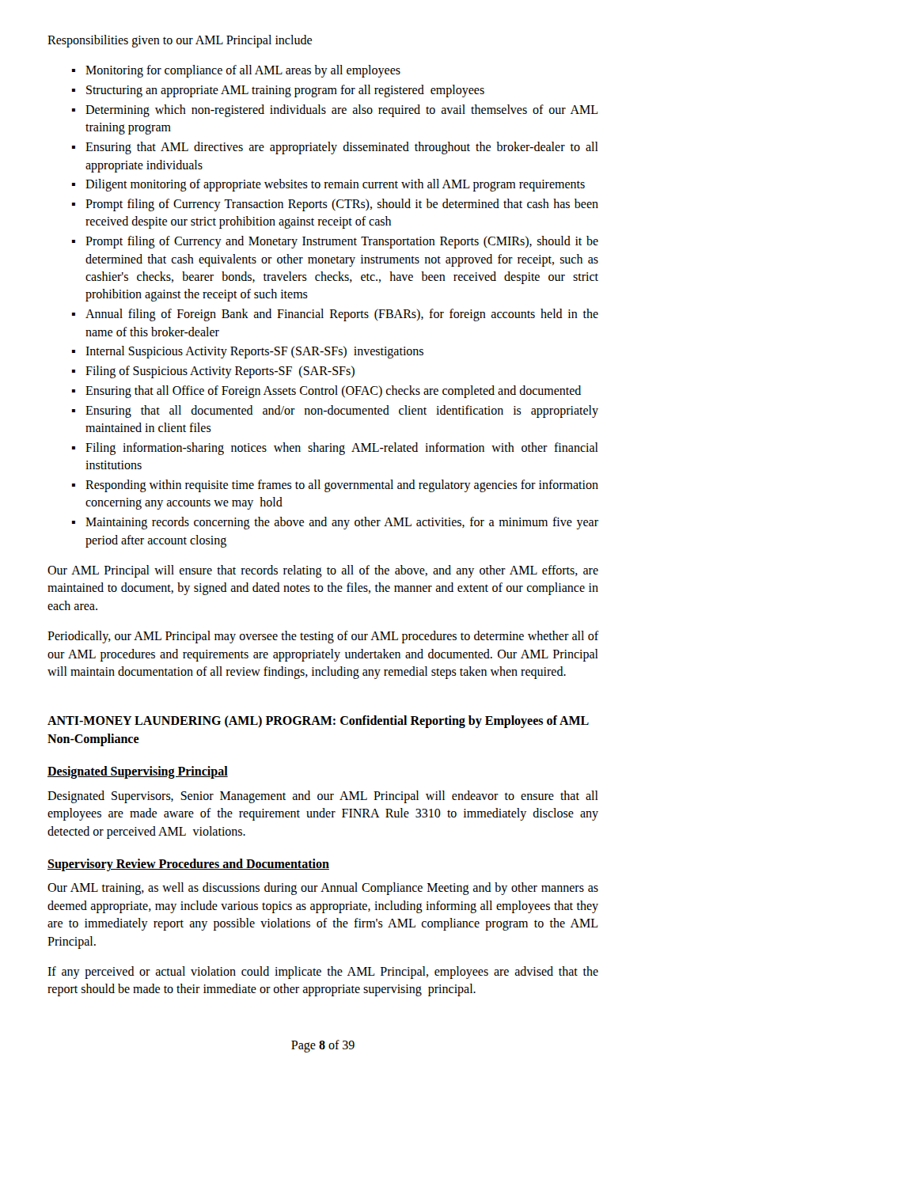Responsibilities given to our AML Principal include
Monitoring for compliance of all AML areas by all employees
Structuring an appropriate AML training program for all registered employees
Determining which non-registered individuals are also required to avail themselves of our AML training program
Ensuring that AML directives are appropriately disseminated throughout the broker-dealer to all appropriate individuals
Diligent monitoring of appropriate websites to remain current with all AML program requirements
Prompt filing of Currency Transaction Reports (CTRs), should it be determined that cash has been received despite our strict prohibition against receipt of cash
Prompt filing of Currency and Monetary Instrument Transportation Reports (CMIRs), should it be determined that cash equivalents or other monetary instruments not approved for receipt, such as cashier's checks, bearer bonds, travelers checks, etc., have been received despite our strict prohibition against the receipt of such items
Annual filing of Foreign Bank and Financial Reports (FBARs), for foreign accounts held in the name of this broker-dealer
Internal Suspicious Activity Reports-SF (SAR-SFs) investigations
Filing of Suspicious Activity Reports-SF (SAR-SFs)
Ensuring that all Office of Foreign Assets Control (OFAC) checks are completed and documented
Ensuring that all documented and/or non-documented client identification is appropriately maintained in client files
Filing information-sharing notices when sharing AML-related information with other financial institutions
Responding within requisite time frames to all governmental and regulatory agencies for information concerning any accounts we may hold
Maintaining records concerning the above and any other AML activities, for a minimum five year period after account closing
Our AML Principal will ensure that records relating to all of the above, and any other AML efforts, are maintained to document, by signed and dated notes to the files, the manner and extent of our compliance in each area.
Periodically, our AML Principal may oversee the testing of our AML procedures to determine whether all of our AML procedures and requirements are appropriately undertaken and documented. Our AML Principal will maintain documentation of all review findings, including any remedial steps taken when required.
ANTI-MONEY LAUNDERING (AML) PROGRAM: Confidential Reporting by Employees of AML Non-Compliance
Designated Supervising Principal
Designated Supervisors, Senior Management and our AML Principal will endeavor to ensure that all employees are made aware of the requirement under FINRA Rule 3310 to immediately disclose any detected or perceived AML violations.
Supervisory Review Procedures and Documentation
Our AML training, as well as discussions during our Annual Compliance Meeting and by other manners as deemed appropriate, may include various topics as appropriate, including informing all employees that they are to immediately report any possible violations of the firm's AML compliance program to the AML Principal.
If any perceived or actual violation could implicate the AML Principal, employees are advised that the report should be made to their immediate or other appropriate supervising principal.
Page 8 of 39